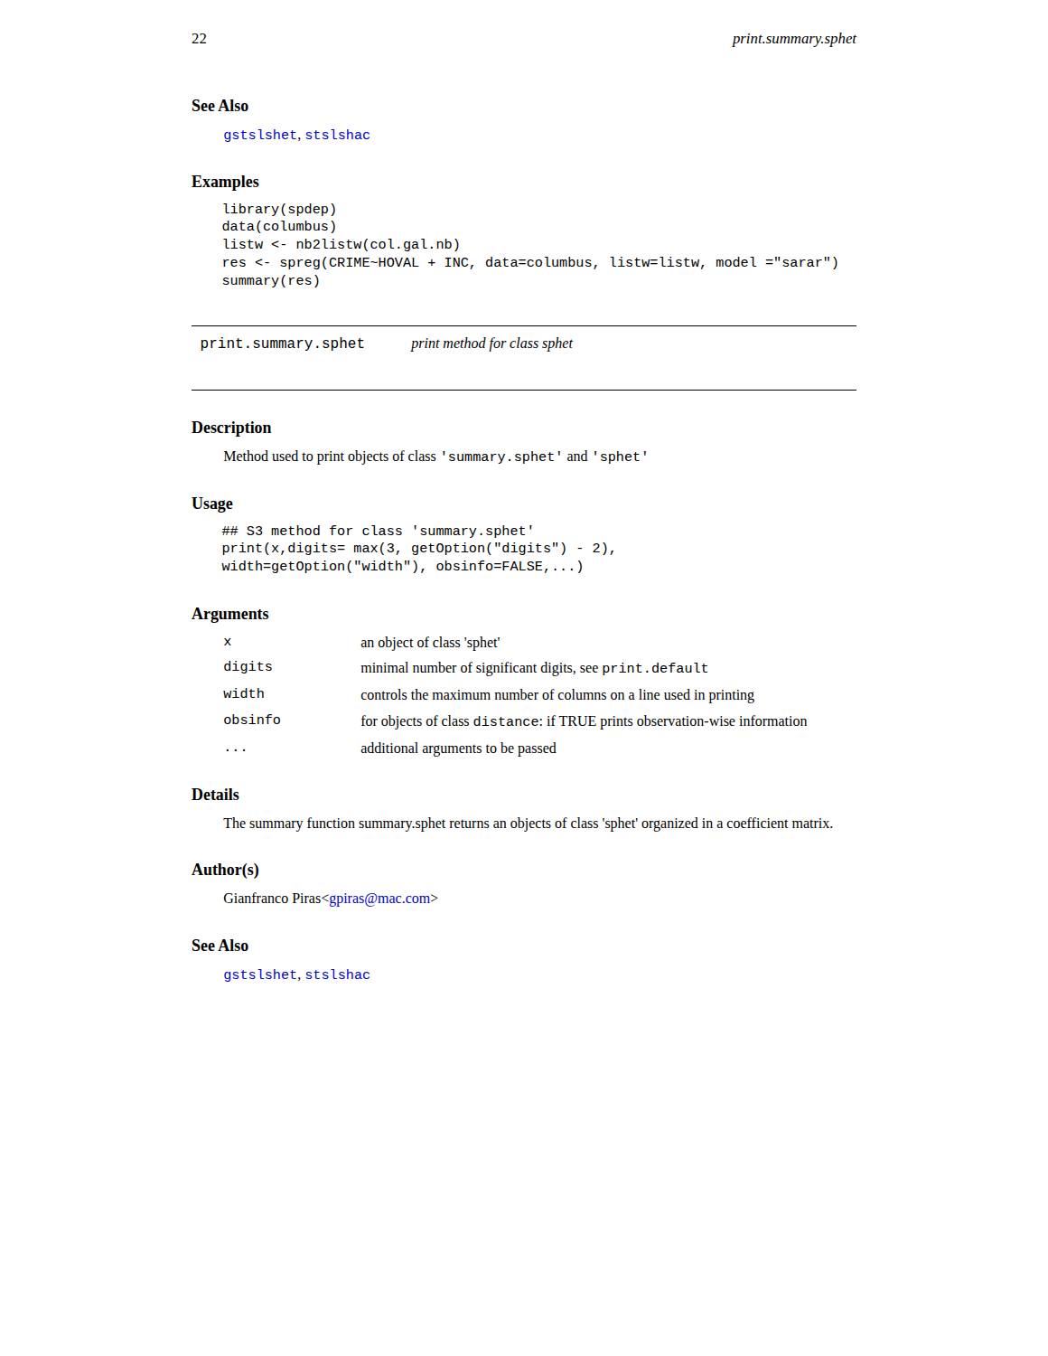22 print.summary.sphet
See Also
gstslshet, stslshac
Examples
library(spdep)
data(columbus)
listw <- nb2listw(col.gal.nb)
res <- spreg(CRIME~HOVAL + INC, data=columbus, listw=listw, model ="sarar")
summary(res)
print.summary.sphet print method for class sphet
Description
Method used to print objects of class 'summary.sphet' and 'sphet'
Usage
## S3 method for class 'summary.sphet'
print(x,digits= max(3, getOption("digits") - 2),
width=getOption("width"), obsinfo=FALSE,...)
Arguments
x
an object of class 'sphet'
digits
minimal number of significant digits, see print.default
width
controls the maximum number of columns on a line used in printing
obsinfo
for objects of class distance: if TRUE prints observation-wise information
...
additional arguments to be passed
Details
The summary function summary.sphet returns an objects of class 'sphet' organized in a coefficient matrix.
Author(s)
Gianfranco Piras<gpiras@mac.com>
See Also
gstslshet, stslshac